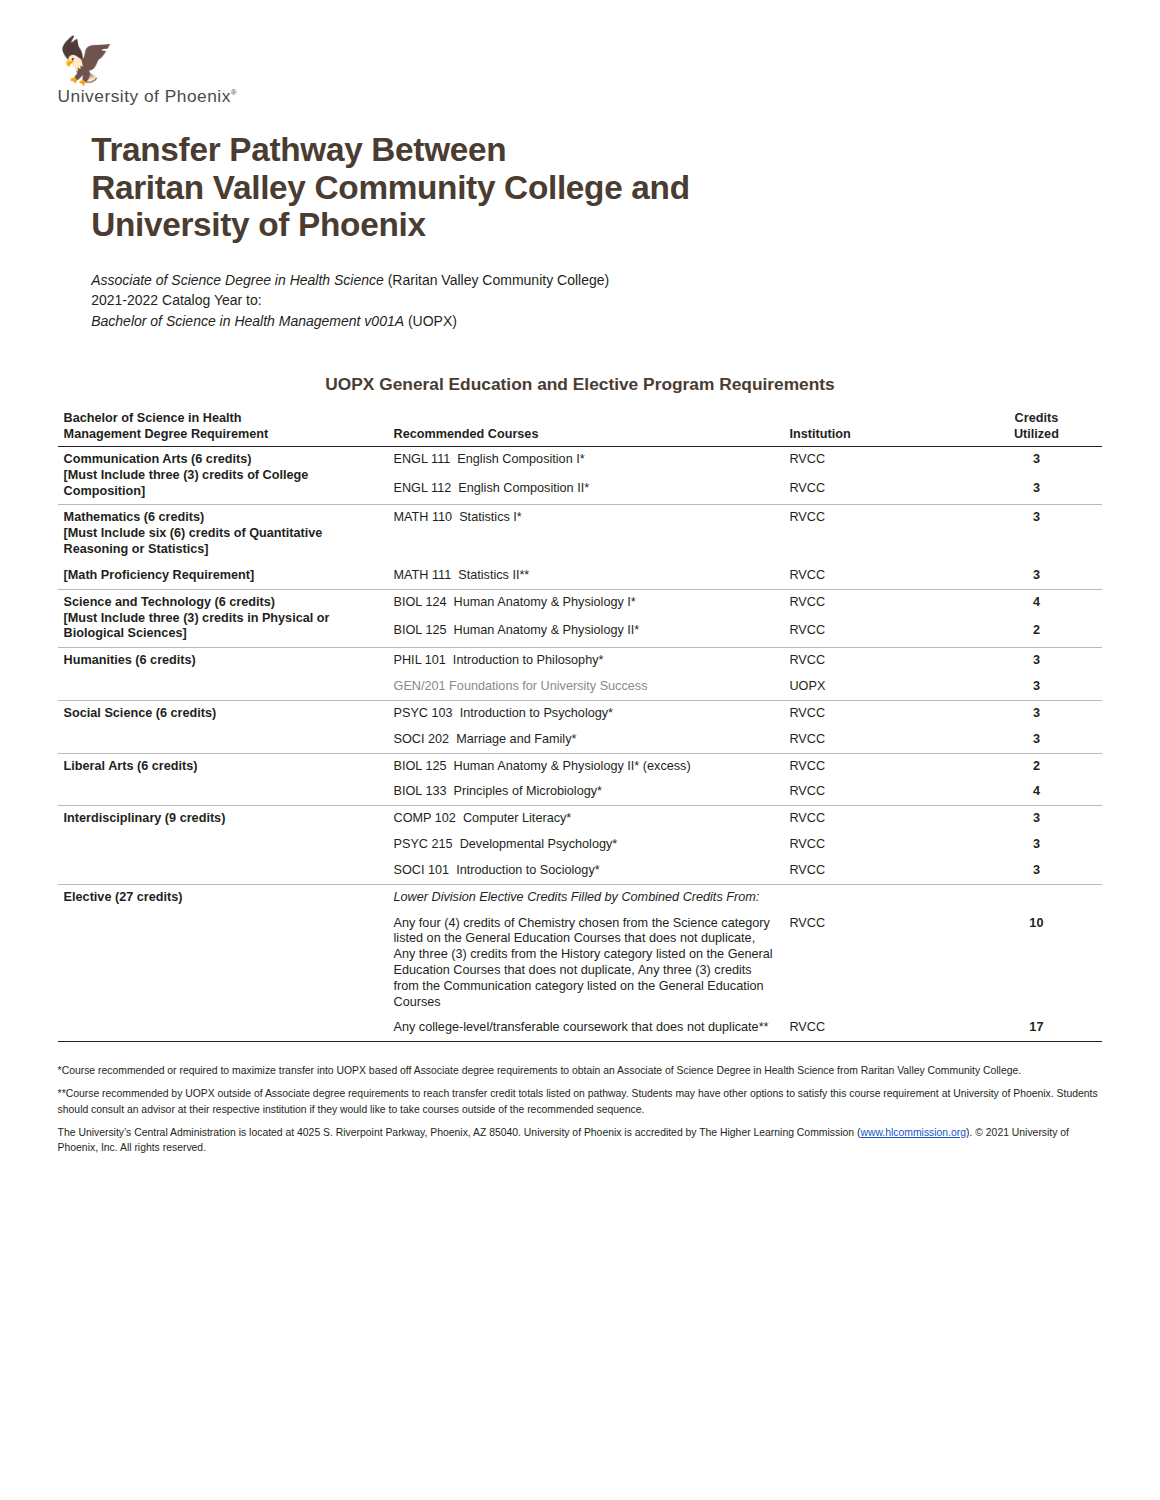🦅
University of Phoenix®
Transfer Pathway Between
Raritan Valley Community College and
University of Phoenix
Associate of Science Degree in Health Science (Raritan Valley Community College)
2021-2022 Catalog Year to:
Bachelor of Science in Health Management v001A (UOPX)
UOPX General Education and Elective Program Requirements
| Bachelor of Science in Health Management Degree Requirement | Recommended Courses | Institution | Credits Utilized |
| --- | --- | --- | --- |
| Communication Arts (6 credits) [Must Include three (3) credits of College Composition] | ENGL 111 English Composition I* | RVCC | 3 |
| ENGL 112 English Composition II* | RVCC | 3 |
| Mathematics (6 credits) [Must Include six (6) credits of Quantitative Reasoning or Statistics] | MATH 110 Statistics I* | RVCC | 3 |
| [Math Proficiency Requirement] | MATH 111 Statistics II** | RVCC | 3 |
| Science and Technology (6 credits) [Must Include three (3) credits in Physical or Biological Sciences] | BIOL 124 Human Anatomy & Physiology I* | RVCC | 4 |
| BIOL 125 Human Anatomy & Physiology II* | RVCC | 2 |
| Humanities (6 credits) | PHIL 101 Introduction to Philosophy* | RVCC | 3 |
| GEN/201 Foundations for University Success | UOPX | 3 |
| Social Science (6 credits) | PSYC 103 Introduction to Psychology* | RVCC | 3 |
| SOCI 202 Marriage and Family* | RVCC | 3 |
| Liberal Arts (6 credits) | BIOL 125 Human Anatomy & Physiology II* (excess) | RVCC | 2 |
| BIOL 133 Principles of Microbiology* | RVCC | 4 |
| Interdisciplinary (9 credits) | COMP 102 Computer Literacy* | RVCC | 3 |
| PSYC 215 Developmental Psychology* | RVCC | 3 |
| SOCI 101 Introduction to Sociology* | RVCC | 3 |
| Elective (27 credits) | Lower Division Elective Credits Filled by Combined Credits From: | | |
| Any four (4) credits of Chemistry chosen from the Science category listed on the General Education Courses that does not duplicate, Any three (3) credits from the History category listed on the General Education Courses that does not duplicate, Any three (3) credits from the Communication category listed on the General Education Courses | RVCC | 10 |
| Any college-level/transferable coursework that does not duplicate** | RVCC | 17 |
*Course recommended or required to maximize transfer into UOPX based off Associate degree requirements to obtain an Associate of Science Degree in Health Science from Raritan Valley Community College.
**Course recommended by UOPX outside of Associate degree requirements to reach transfer credit totals listed on pathway. Students may have other options to satisfy this course requirement at University of Phoenix. Students should consult an advisor at their respective institution if they would like to take courses outside of the recommended sequence.
The University’s Central Administration is located at 4025 S. Riverpoint Parkway, Phoenix, AZ 85040. University of Phoenix is accredited by The Higher Learning Commission (www.hlcommission.org). © 2021 University of Phoenix, Inc. All rights reserved.